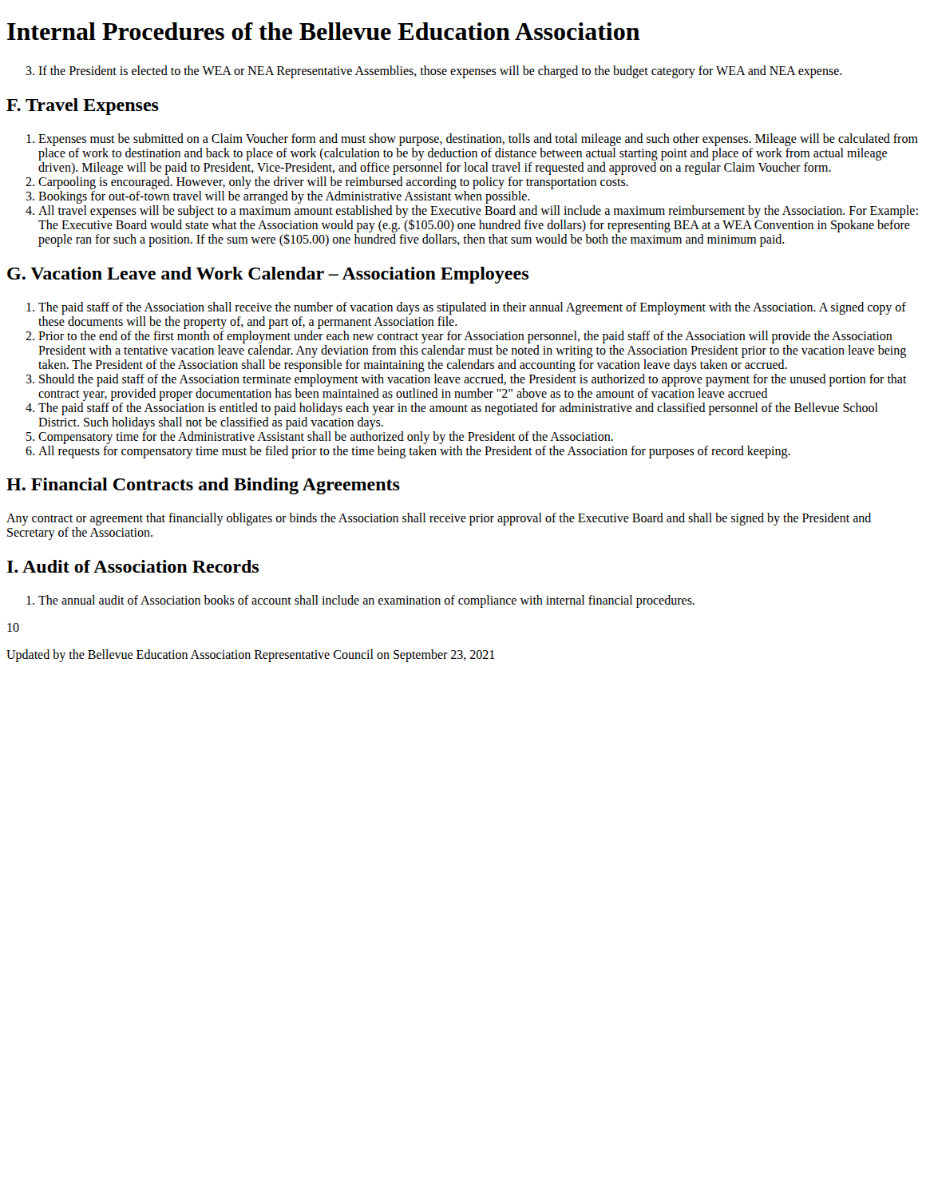Internal Procedures of the Bellevue Education Association
If the President is elected to the WEA or NEA Representative Assemblies, those expenses will be charged to the budget category for WEA and NEA expense.
F. Travel Expenses
Expenses must be submitted on a Claim Voucher form and must show purpose, destination, tolls and total mileage and such other expenses. Mileage will be calculated from place of work to destination and back to place of work (calculation to be by deduction of distance between actual starting point and place of work from actual mileage driven). Mileage will be paid to President, Vice-President, and office personnel for local travel if requested and approved on a regular Claim Voucher form.
Carpooling is encouraged. However, only the driver will be reimbursed according to policy for transportation costs.
Bookings for out-of-town travel will be arranged by the Administrative Assistant when possible.
All travel expenses will be subject to a maximum amount established by the Executive Board and will include a maximum reimbursement by the Association. For Example: The Executive Board would state what the Association would pay (e.g. ($105.00) one hundred five dollars) for representing BEA at a WEA Convention in Spokane before people ran for such a position. If the sum were ($105.00) one hundred five dollars, then that sum would be both the maximum and minimum paid.
G. Vacation Leave and Work Calendar – Association Employees
The paid staff of the Association shall receive the number of vacation days as stipulated in their annual Agreement of Employment with the Association. A signed copy of these documents will be the property of, and part of, a permanent Association file.
Prior to the end of the first month of employment under each new contract year for Association personnel, the paid staff of the Association will provide the Association President with a tentative vacation leave calendar. Any deviation from this calendar must be noted in writing to the Association President prior to the vacation leave being taken. The President of the Association shall be responsible for maintaining the calendars and accounting for vacation leave days taken or accrued.
Should the paid staff of the Association terminate employment with vacation leave accrued, the President is authorized to approve payment for the unused portion for that contract year, provided proper documentation has been maintained as outlined in number "2" above as to the amount of vacation leave accrued
The paid staff of the Association is entitled to paid holidays each year in the amount as negotiated for administrative and classified personnel of the Bellevue School District. Such holidays shall not be classified as paid vacation days.
Compensatory time for the Administrative Assistant shall be authorized only by the President of the Association.
All requests for compensatory time must be filed prior to the time being taken with the President of the Association for purposes of record keeping.
H. Financial Contracts and Binding Agreements
Any contract or agreement that financially obligates or binds the Association shall receive prior approval of the Executive Board and shall be signed by the President and Secretary of the Association.
I. Audit of Association Records
The annual audit of Association books of account shall include an examination of compliance with internal financial procedures.
10
Updated by the Bellevue Education Association Representative Council on September 23, 2021